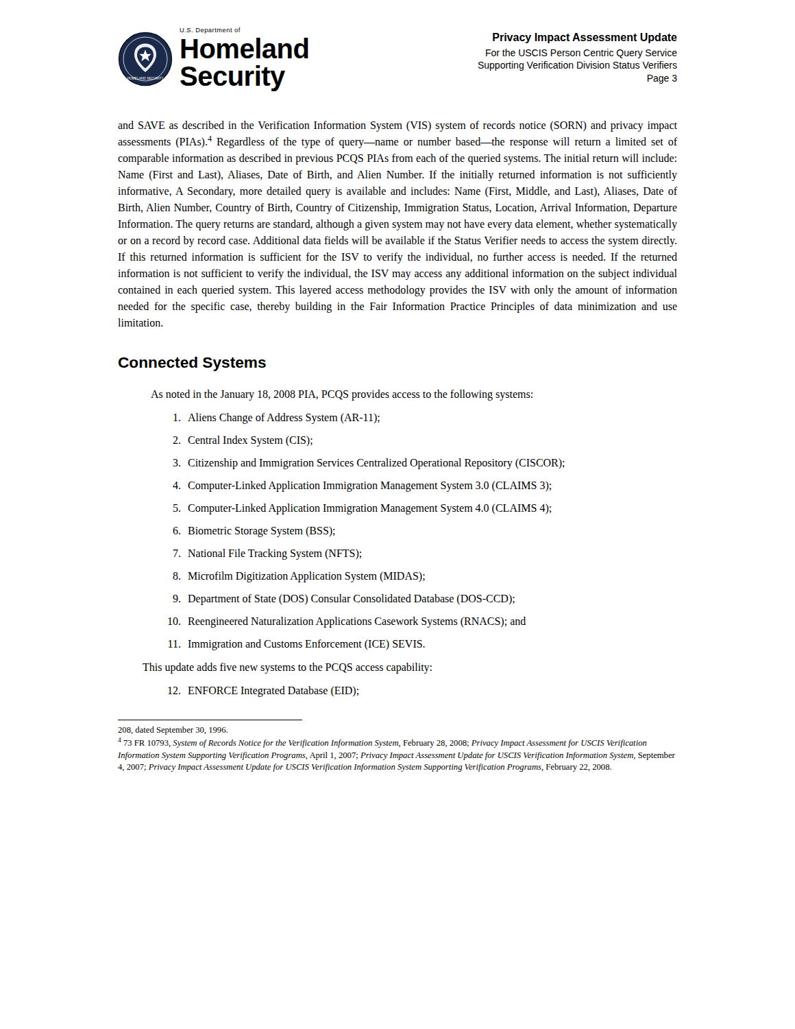HOMELAND SECURITY
U.S. Department of Homeland Security
Privacy Impact Assessment Update
For the USCIS Person Centric Query Service
Supporting Verification Division Status Verifiers
Page 3
and SAVE as described in the Verification Information System (VIS) system of records notice (SORN) and privacy impact assessments (PIAs).4 Regardless of the type of query—name or number based—the response will return a limited set of comparable information as described in previous PCQS PIAs from each of the queried systems. The initial return will include: Name (First and Last), Aliases, Date of Birth, and Alien Number. If the initially returned information is not sufficiently informative, A Secondary, more detailed query is available and includes: Name (First, Middle, and Last), Aliases, Date of Birth, Alien Number, Country of Birth, Country of Citizenship, Immigration Status, Location, Arrival Information, Departure Information. The query returns are standard, although a given system may not have every data element, whether systematically or on a record by record case. Additional data fields will be available if the Status Verifier needs to access the system directly. If this returned information is sufficient for the ISV to verify the individual, no further access is needed. If the returned information is not sufficient to verify the individual, the ISV may access any additional information on the subject individual contained in each queried system. This layered access methodology provides the ISV with only the amount of information needed for the specific case, thereby building in the Fair Information Practice Principles of data minimization and use limitation.
Connected Systems
As noted in the January 18, 2008 PIA, PCQS provides access to the following systems:
Aliens Change of Address System (AR-11);
Central Index System (CIS);
Citizenship and Immigration Services Centralized Operational Repository (CISCOR);
Computer-Linked Application Immigration Management System 3.0 (CLAIMS 3);
Computer-Linked Application Immigration Management System 4.0 (CLAIMS 4);
Biometric Storage System (BSS);
National File Tracking System (NFTS);
Microfilm Digitization Application System (MIDAS);
Department of State (DOS) Consular Consolidated Database (DOS-CCD);
Reengineered Naturalization Applications Casework Systems (RNACS); and
Immigration and Customs Enforcement (ICE) SEVIS.
This update adds five new systems to the PCQS access capability:
ENFORCE Integrated Database (EID);
208, dated September 30, 1996.
4 73 FR 10793, System of Records Notice for the Verification Information System, February 28, 2008; Privacy Impact Assessment for USCIS Verification Information System Supporting Verification Programs, April 1, 2007; Privacy Impact Assessment Update for USCIS Verification Information System, September 4, 2007; Privacy Impact Assessment Update for USCIS Verification Information System Supporting Verification Programs, February 22, 2008.